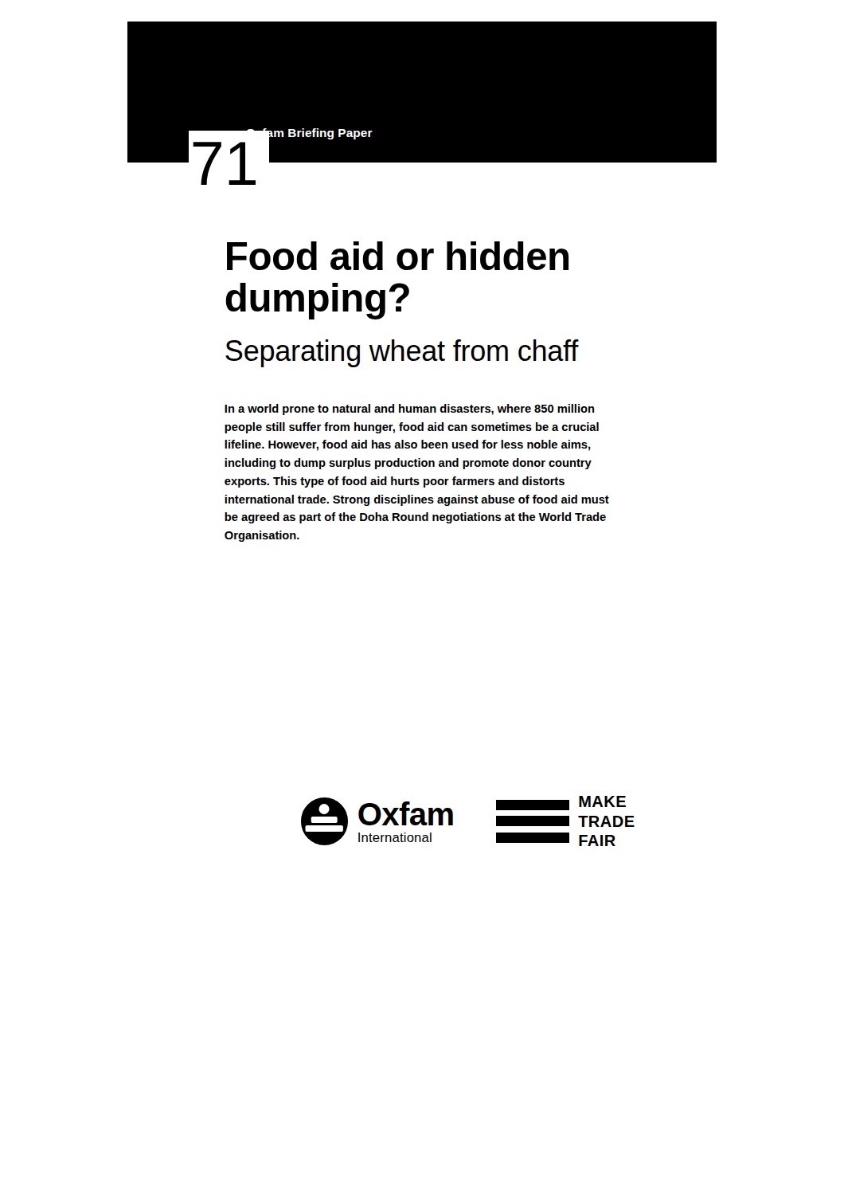Oxfam Briefing Paper
71
Food aid or hidden dumping?
Separating wheat from chaff
In a world prone to natural and human disasters, where 850 million people still suffer from hunger, food aid can sometimes be a crucial lifeline. However, food aid has also been used for less noble aims, including to dump surplus production and promote donor country exports. This type of food aid hurts poor farmers and distorts international trade. Strong disciplines against abuse of food aid must be agreed as part of the Doha Round negotiations at the World Trade Organisation.
Oxfam International
MAKE TRADE FAIR